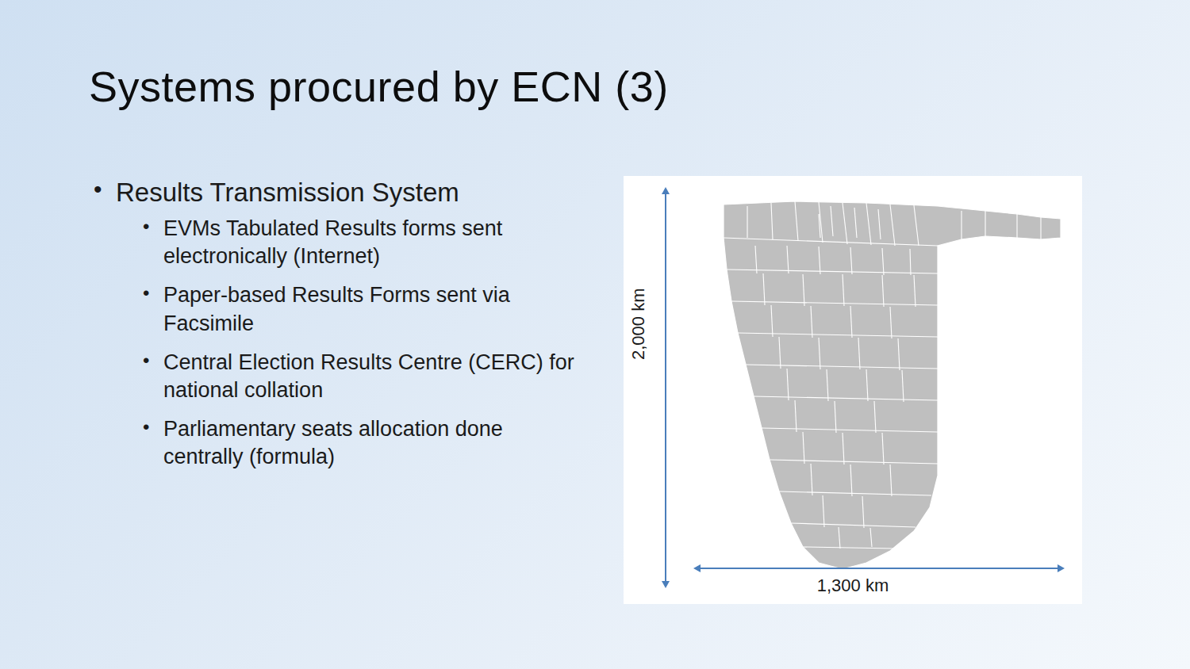Systems procured by ECN (3)
Results Transmission System
EVMs Tabulated Results forms sent electronically (Internet)
Paper-based Results Forms sent via Facsimile
Central Election Results Centre (CERC) for national collation
Parliamentary seats allocation done centrally (formula)
2,000 km
1,300 km